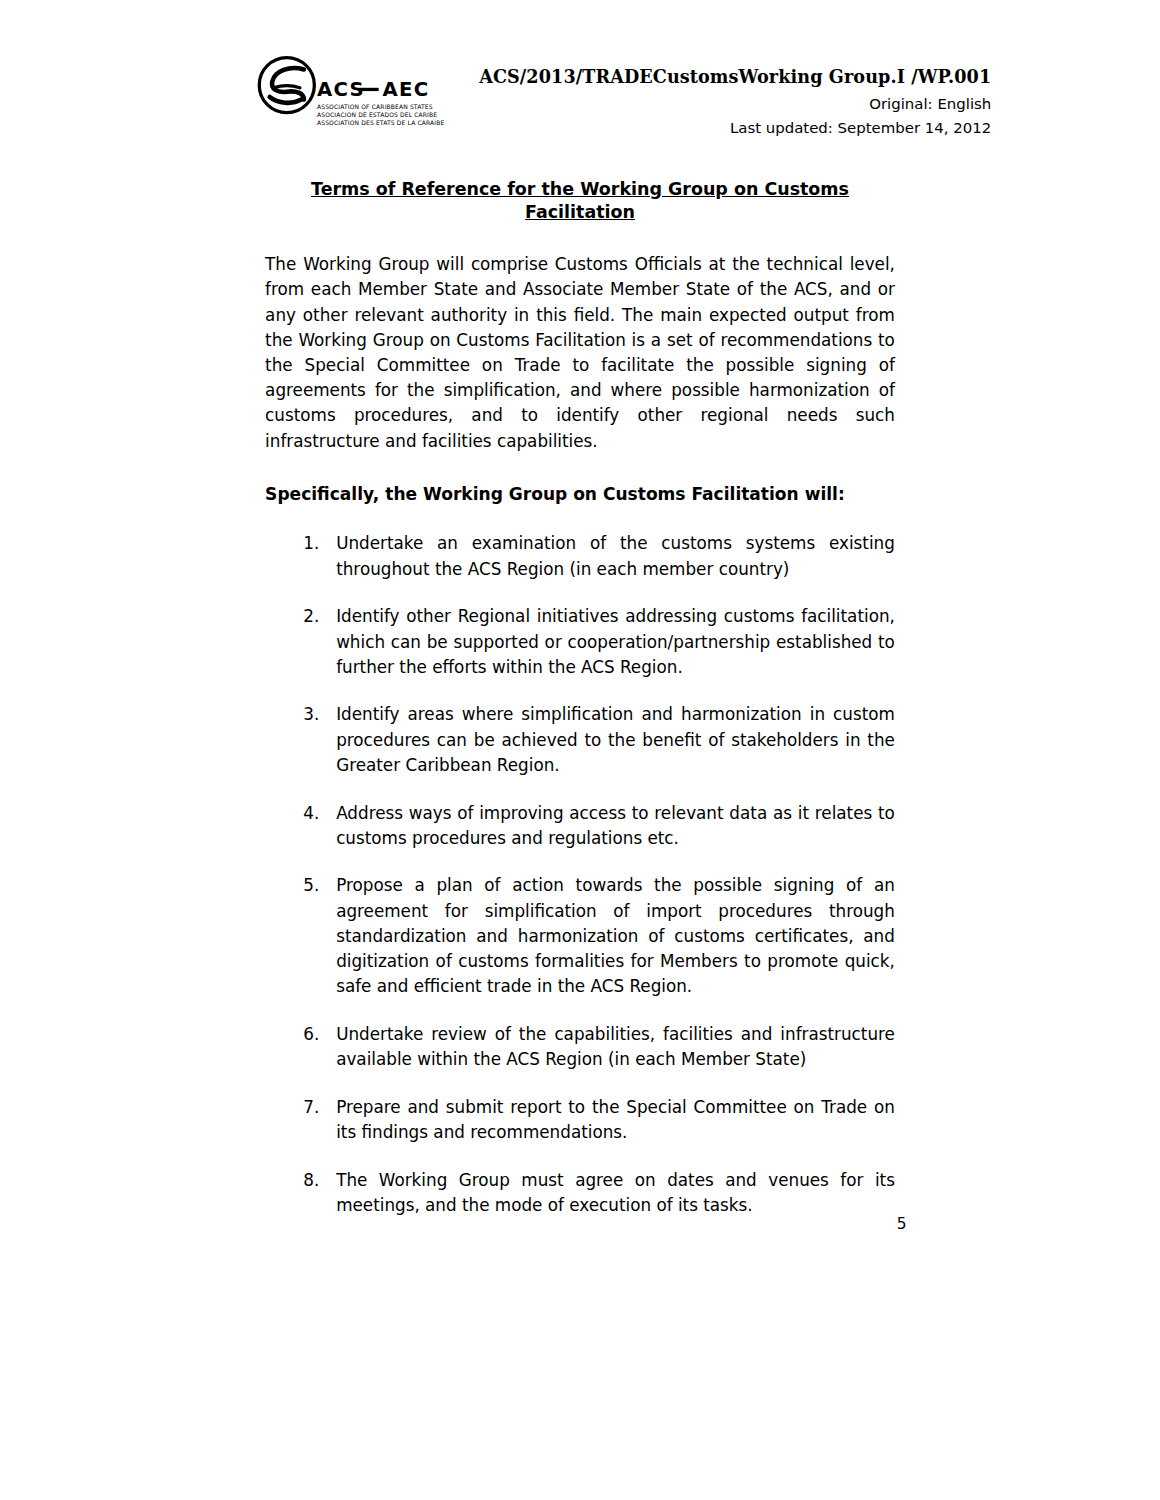ACS AEC wordmark ACS AEC ASSOCIATION OF CARIBBEAN STATES ASOCIACION DE ESTADOS DEL CARIBE ASSOCIATION DES ETATS DE LA CARAIBE
ACS/2013/TRADECustomsWorking Group.I /WP.001
Original: English
Last updated: September 14, 2012
Terms of Reference for the Working Group on Customs Facilitation
The Working Group will comprise Customs Officials at the technical level, from each Member State and Associate Member State of the ACS, and or any other relevant authority in this field. The main expected output from the Working Group on Customs Facilitation is a set of recommendations to the Special Committee on Trade to facilitate the possible signing of agreements for the simplification, and where possible harmonization of customs procedures, and to identify other regional needs such infrastructure and facilities capabilities.
Specifically, the Working Group on Customs Facilitation will:
Undertake an examination of the customs systems existing throughout the ACS Region (in each member country)
Identify other Regional initiatives addressing customs facilitation, which can be supported or cooperation/partnership established to further the efforts within the ACS Region.
Identify areas where simplification and harmonization in custom procedures can be achieved to the benefit of stakeholders in the Greater Caribbean Region.
Address ways of improving access to relevant data as it relates to customs procedures and regulations etc.
Propose a plan of action towards the possible signing of an agreement for simplification of import procedures through standardization and harmonization of customs certificates, and digitization of customs formalities for Members to promote quick, safe and efficient trade in the ACS Region.
Undertake review of the capabilities, facilities and infrastructure available within the ACS Region (in each Member State)
Prepare and submit report to the Special Committee on Trade on its findings and recommendations.
The Working Group must agree on dates and venues for its meetings, and the mode of execution of its tasks.
5